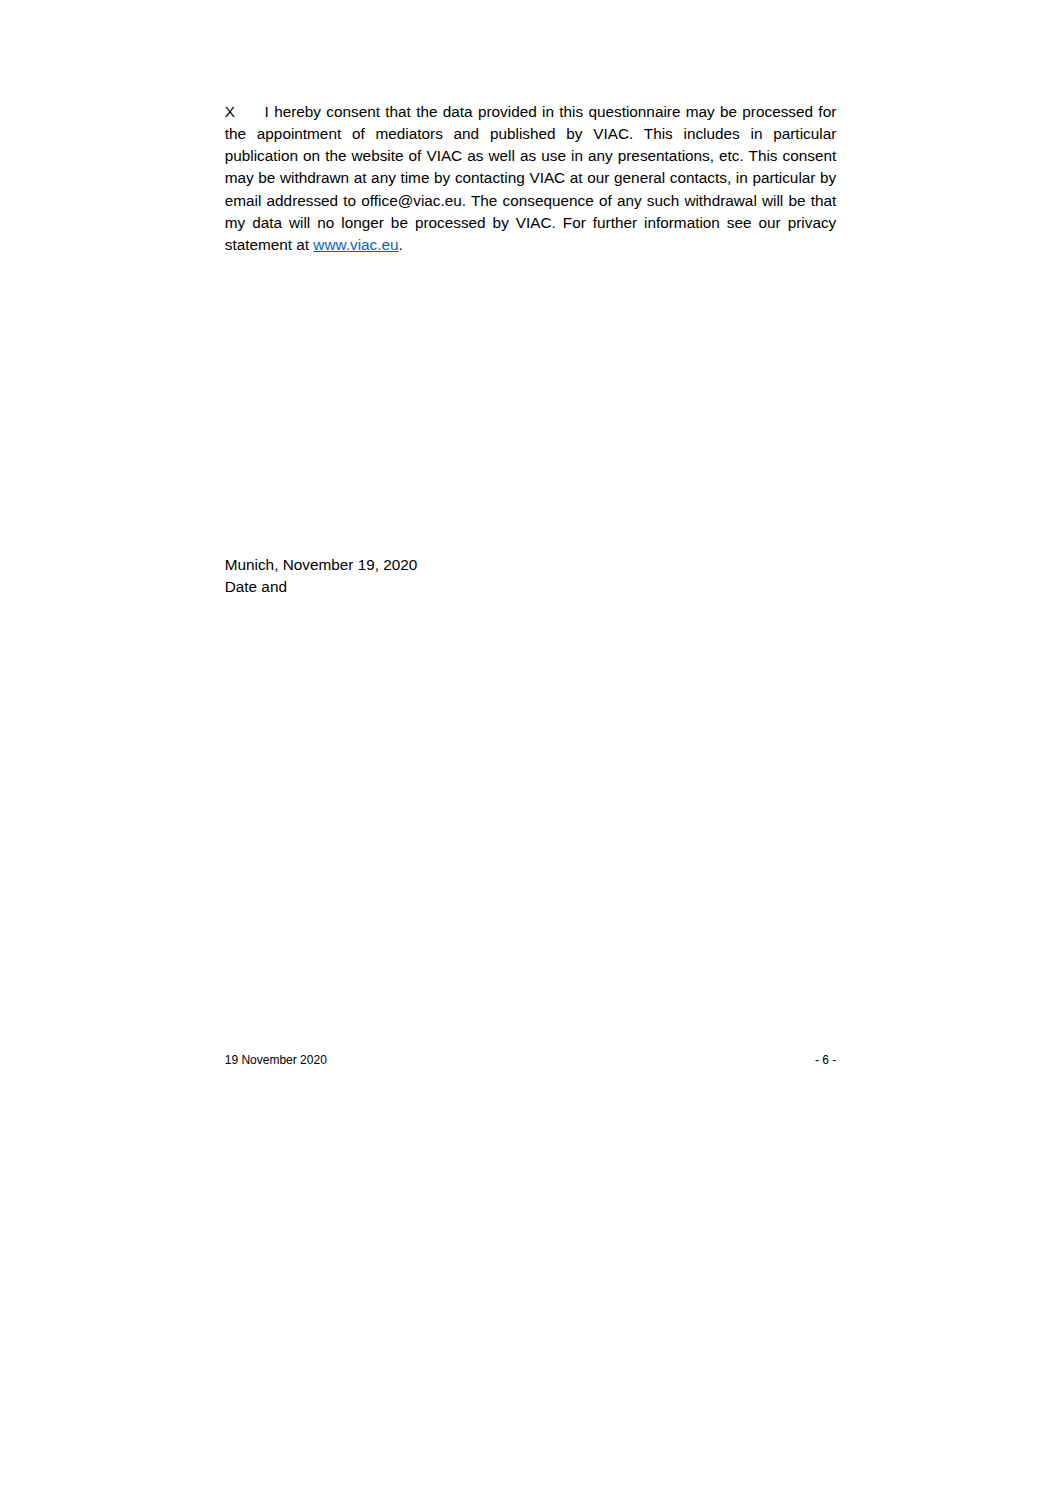XI hereby consent that the data provided in this questionnaire may be processed for the appointment of mediators and published by VIAC. This includes in particular publication on the website of VIAC as well as use in any presentations, etc. This consent may be withdrawn at any time by contacting VIAC at our general contacts, in particular by email addressed to office@viac.eu. The consequence of any such withdrawal will be that my data will no longer be processed by VIAC. For further information see our privacy statement at www.viac.eu.
Munich, November 19, 2020
Date and
19 November 2020 - 6 -